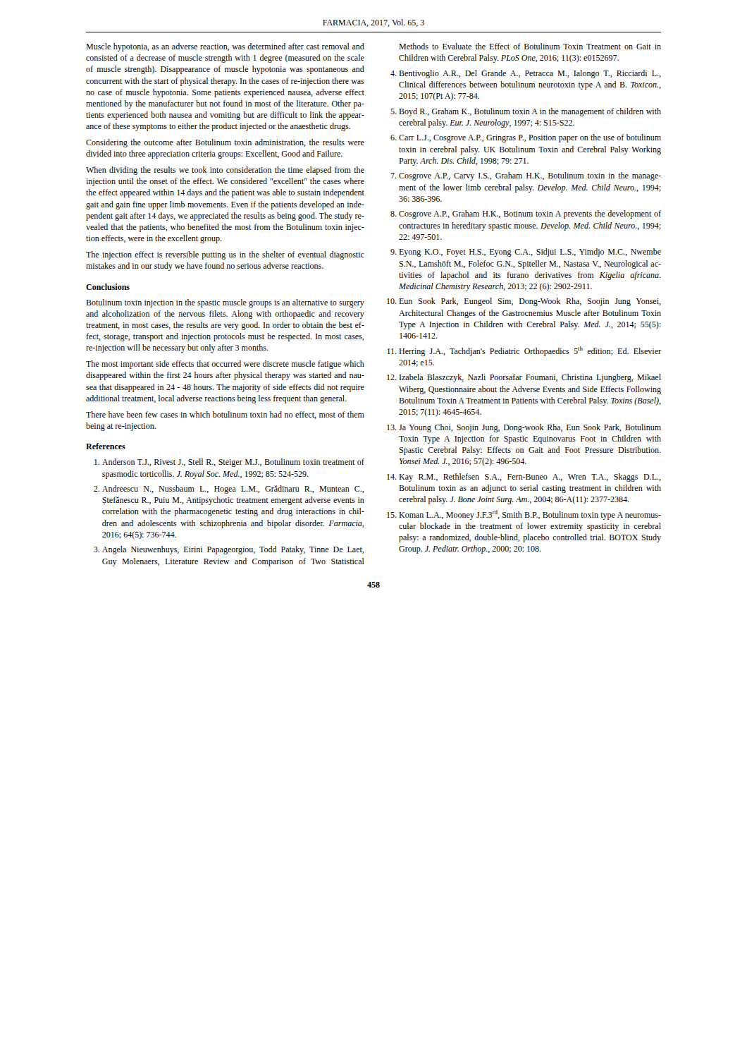FARMACIA, 2017, Vol. 65, 3
Muscle hypotonia, as an adverse reaction, was determined after cast removal and consisted of a decrease of muscle strength with 1 degree (measured on the scale of muscle strength). Disappearance of muscle hypotonia was spontaneous and concurrent with the start of physical therapy. In the cases of re-injection there was no case of muscle hypotonia. Some patients experienced nausea, adverse effect mentioned by the manufacturer but not found in most of the literature. Other patients experienced both nausea and vomiting but are difficult to link the appearance of these symptoms to either the product injected or the anaesthetic drugs.
Considering the outcome after Botulinum toxin administration, the results were divided into three appreciation criteria groups: Excellent, Good and Failure.
When dividing the results we took into consideration the time elapsed from the injection until the onset of the effect. We considered "excellent" the cases where the effect appeared within 14 days and the patient was able to sustain independent gait and gain fine upper limb movements. Even if the patients developed an independent gait after 14 days, we appreciated the results as being good. The study revealed that the patients, who benefited the most from the Botulinum toxin injection effects, were in the excellent group.
The injection effect is reversible putting us in the shelter of eventual diagnostic mistakes and in our study we have found no serious adverse reactions.
Conclusions
Botulinum toxin injection in the spastic muscle groups is an alternative to surgery and alcoholization of the nervous filets. Along with orthopaedic and recovery treatment, in most cases, the results are very good. In order to obtain the best effect, storage, transport and injection protocols must be respected. In most cases, re-injection will be necessary but only after 3 months.
The most important side effects that occurred were discrete muscle fatigue which disappeared within the first 24 hours after physical therapy was started and nausea that disappeared in 24 - 48 hours. The majority of side effects did not require additional treatment, local adverse reactions being less frequent than general.
There have been few cases in which botulinum toxin had no effect, most of them being at re-injection.
References
Anderson T.J., Rivest J., Stell R., Steiger M.J., Botulinum toxin treatment of spasmodic torticollis. J. Royal Soc. Med., 1992; 85: 524-529.
Andreescu N., Nussbaum L., Hogea L.M., Grădinaru R., Muntean C., Ștefănescu R., Puiu M., Antipsychotic treatment emergent adverse events in correlation with the pharmacogenetic testing and drug interactions in children and adolescents with schizophrenia and bipolar disorder. Farmacia, 2016; 64(5): 736-744.
Angela Nieuwenhuys, Eirini Papageorgiou, Todd Pataky, Tinne De Laet, Guy Molenaers, Literature Review and Comparison of Two Statistical Methods to Evaluate the Effect of Botulinum Toxin Treatment on Gait in Children with Cerebral Palsy. PLoS One, 2016; 11(3): e0152697.
Bentivoglio A.R., Del Grande A., Petracca M., Ialongo T., Ricciardi L., Clinical differences between botulinum neurotoxin type A and B. Toxicon., 2015; 107(Pt A): 77-84.
Boyd R., Graham K., Botulinum toxin A in the management of children with cerebral palsy. Eur. J. Neurology, 1997; 4: S15-S22.
Carr L.J., Cosgrove A.P., Gringras P., Position paper on the use of botulinum toxin in cerebral palsy. UK Botulinum Toxin and Cerebral Palsy Working Party. Arch. Dis. Child, 1998; 79: 271.
Cosgrove A.P., Carvy I.S., Graham H.K., Botulinum toxin in the management of the lower limb cerebral palsy. Develop. Med. Child Neuro., 1994; 36: 386-396.
Cosgrove A.P., Graham H.K., Botinum toxin A prevents the development of contractures in hereditary spastic mouse. Develop. Med. Child Neuro., 1994; 22: 497-501.
Eyong K.O., Foyet H.S., Eyong C.A., Sidjui L.S., Yimdjo M.C., Nwembe S.N., Lamshöft M., Folefoc G.N., Spiteller M., Nastasa V., Neurological activities of lapachol and its furano derivatives from Kigelia africana. Medicinal Chemistry Research, 2013; 22 (6): 2902-2911.
Eun Sook Park, Eungeol Sim, Dong-Wook Rha, Soojin Jung Yonsei, Architectural Changes of the Gastrocnemius Muscle after Botulinum Toxin Type A Injection in Children with Cerebral Palsy. Med. J., 2014; 55(5): 1406-1412.
Herring J.A., Tachdjan's Pediatric Orthopaedics 5th edition; Ed. Elsevier 2014; e15.
Izabela Blaszczyk, Nazli Poorsafar Foumani, Christina Ljungberg, Mikael Wiberg, Questionnaire about the Adverse Events and Side Effects Following Botulinum Toxin A Treatment in Patients with Cerebral Palsy. Toxins (Basel), 2015; 7(11): 4645-4654.
Ja Young Choi, Soojin Jung, Dong-wook Rha, Eun Sook Park, Botulinum Toxin Type A Injection for Spastic Equinovarus Foot in Children with Spastic Cerebral Palsy: Effects on Gait and Foot Pressure Distribution. Yonsei Med. J., 2016; 57(2): 496-504.
Kay R.M., Rethlefsen S.A., Fern-Buneo A., Wren T.A., Skaggs D.L., Botulinum toxin as an adjunct to serial casting treatment in children with cerebral palsy. J. Bone Joint Surg. Am., 2004; 86-A(11): 2377-2384.
Koman L.A., Mooney J.F.3rd, Smith B.P., Botulinum toxin type A neuromuscular blockade in the treatment of lower extremity spasticity in cerebral palsy: a randomized, double-blind, placebo controlled trial. BOTOX Study Group. J. Pediatr. Orthop., 2000; 20: 108.
458